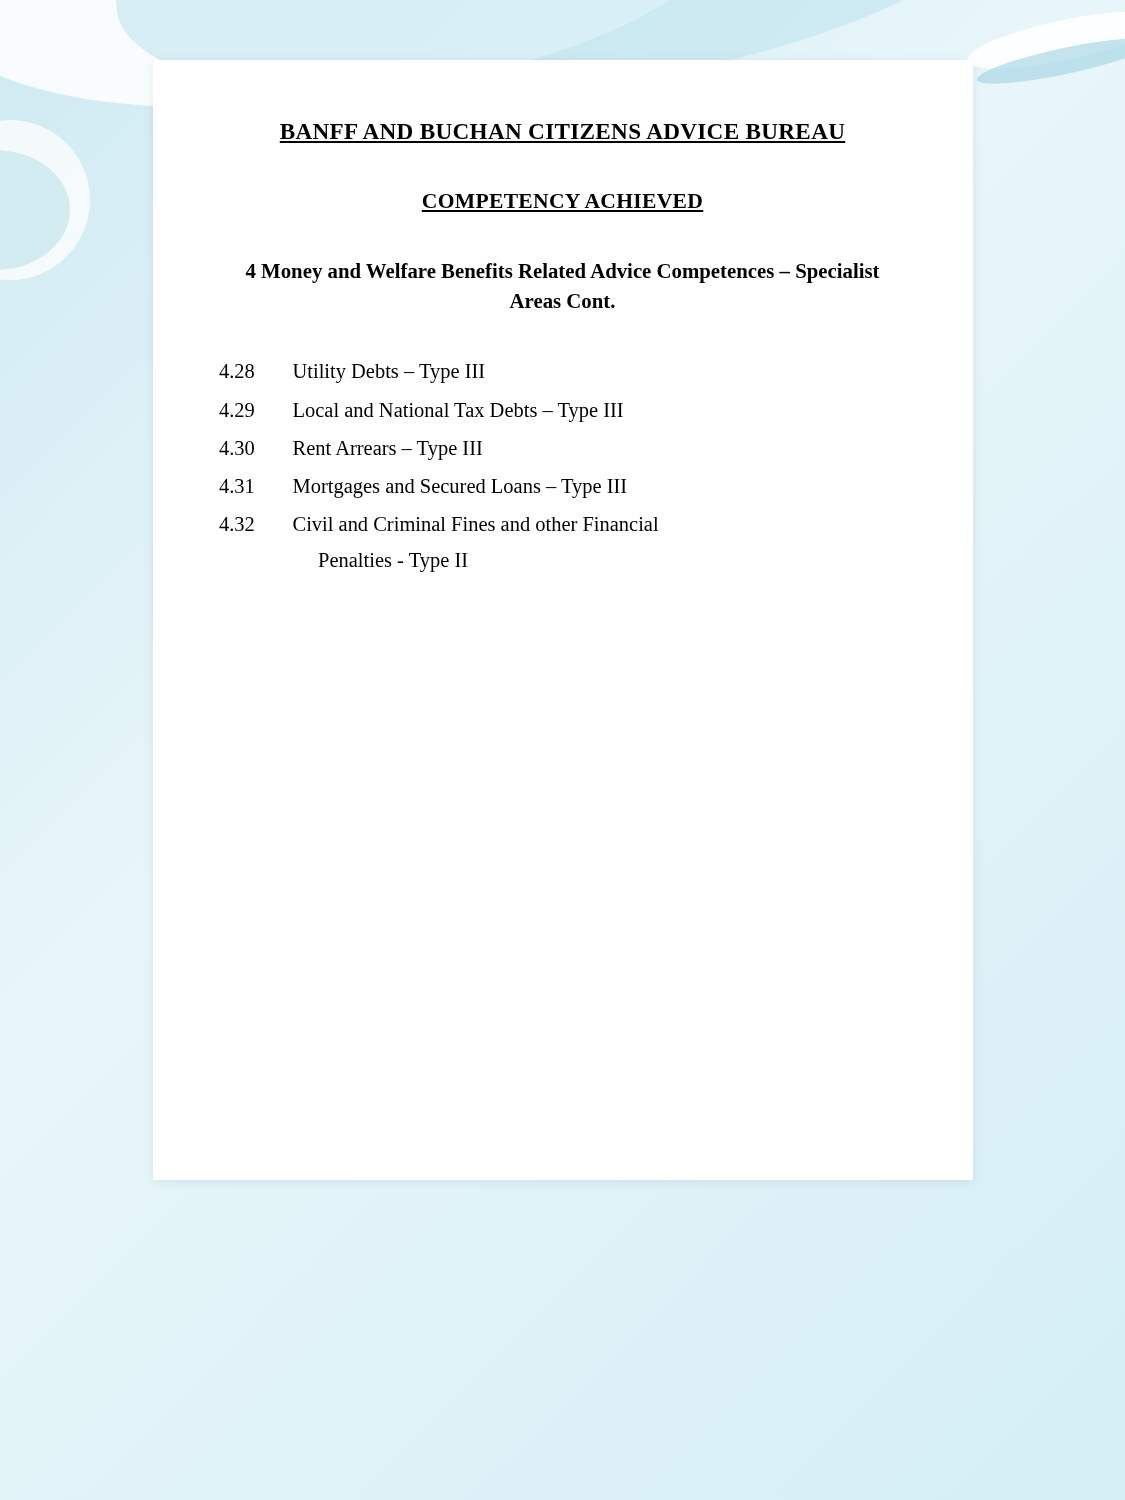BANFF AND BUCHAN CITIZENS ADVICE BUREAU
COMPETENCY ACHIEVED
4 Money and Welfare Benefits Related Advice Competences – Specialist Areas Cont.
4.28 Utility Debts – Type III
4.29 Local and National Tax Debts – Type III
4.30 Rent Arrears – Type III
4.31 Mortgages and Secured Loans – Type III
4.32 Civil and Criminal Fines and other FinancialPenalties - Type II